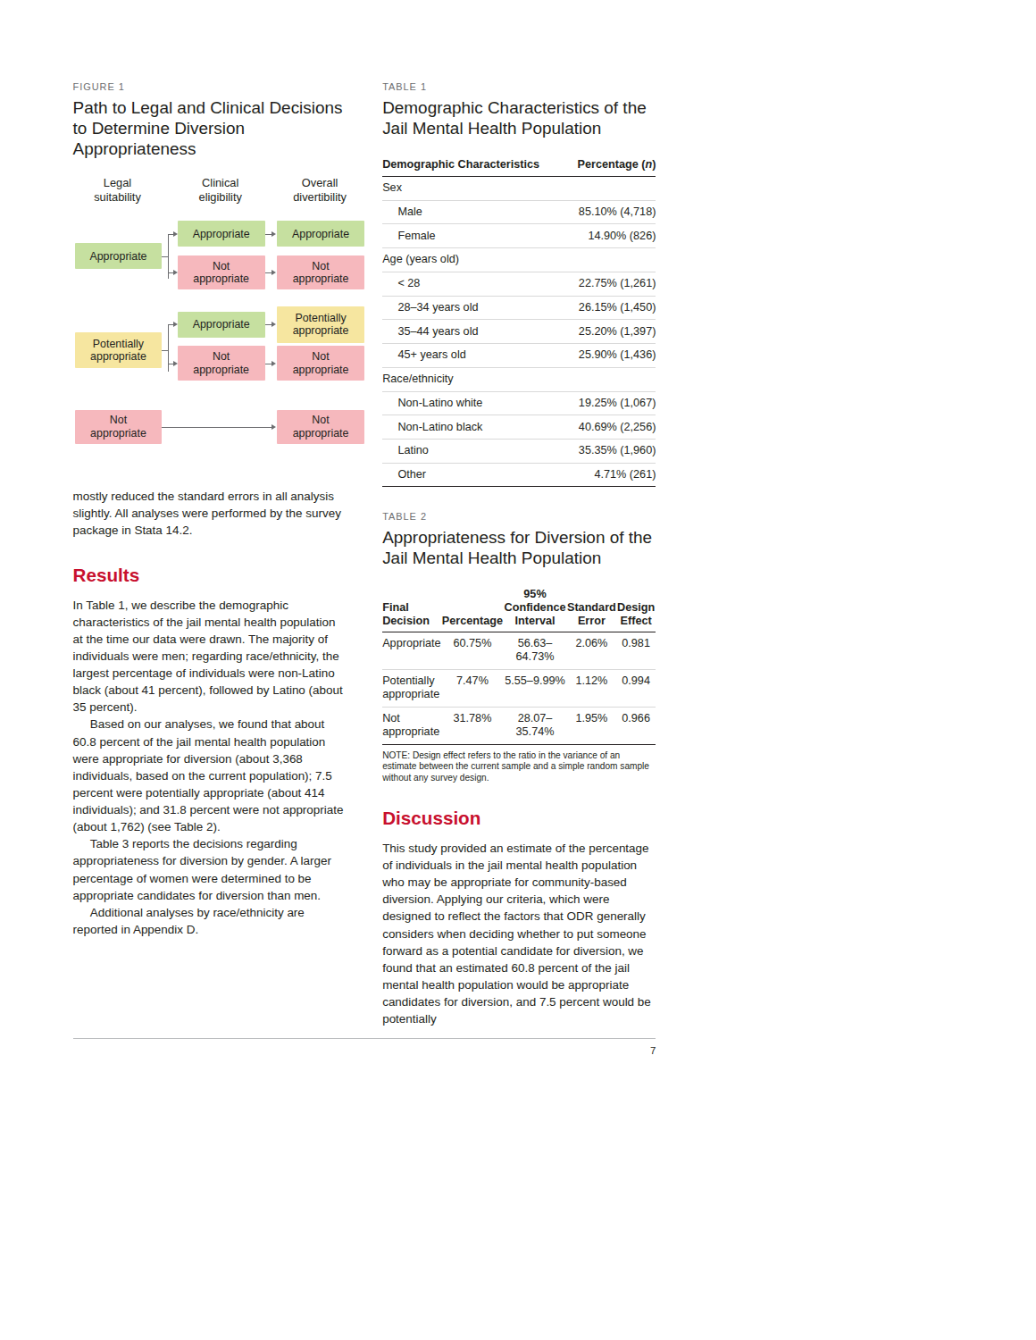Figure 1
Path to Legal and Clinical Decisions to Determine Diversion Appropriateness
Legal
suitability
Clinical
eligibility
Overall
divertibility
Appropriate
Appropriate
Not
appropriate
Appropriate
Not
appropriate
Potentially
appropriate
Appropriate
Not
appropriate
Potentially
appropriate
Not
appropriate
Not
appropriate
Not
appropriate
mostly reduced the standard errors in all analysis slightly. All analyses were performed by the survey package in Stata 14.2.
Results
In Table 1, we describe the demographic characteristics of the jail mental health population at the time our data were drawn. The majority of individuals were men; regarding race/ethnicity, the largest percentage of individuals were non-Latino black (about 41 percent), followed by Latino (about 35 percent).
Based on our analyses, we found that about 60.8 percent of the jail mental health population were appropriate for diversion (about 3,368 individuals, based on the current population); 7.5 percent were potentially appropriate (about 414 individuals); and 31.8 percent were not appropriate (about 1,762) (see Table 2).
Table 3 reports the decisions regarding appropriateness for diversion by gender. A larger percentage of women were determined to be appropriate candidates for diversion than men.
Additional analyses by race/ethnicity are reported in Appendix D.
Table 1
Demographic Characteristics of the Jail Mental Health Population
| Demographic Characteristics | Percentage ( n ) |
| --- | --- |
| Sex |
| Male | 85.10% (4,718) |
| Female | 14.90% (826) |
| Age (years old) |
| < 28 | 22.75% (1,261) |
| 28–34 years old | 26.15% (1,450) |
| 35–44 years old | 25.20% (1,397) |
| 45+ years old | 25.90% (1,436) |
| Race/ethnicity |
| Non-Latino white | 19.25% (1,067) |
| Non-Latino black | 40.69% (2,256) |
| Latino | 35.35% (1,960) |
| Other | 4.71% (261) |
Table 2
Appropriateness for Diversion of the Jail Mental Health Population
| Final Decision | Percentage | 95% Confidence Interval | Standard Error | Design Effect |
| --- | --- | --- | --- | --- |
| Appropriate | 60.75% | 56.63–64.73% | 2.06% | 0.981 |
| Potentially appropriate | 7.47% | 5.55–9.99% | 1.12% | 0.994 |
| Not appropriate | 31.78% | 28.07–35.74% | 1.95% | 0.966 |
NOTE: Design effect refers to the ratio in the variance of an estimate between the current sample and a simple random sample without any survey design.
Discussion
This study provided an estimate of the percentage of individuals in the jail mental health population who may be appropriate for community-based diversion. Applying our criteria, which were designed to reflect the factors that ODR generally considers when deciding whether to put someone forward as a potential candidate for diversion, we found that an estimated 60.8 percent of the jail mental health population would be appropriate candidates for diversion, and 7.5 percent would be potentially
7